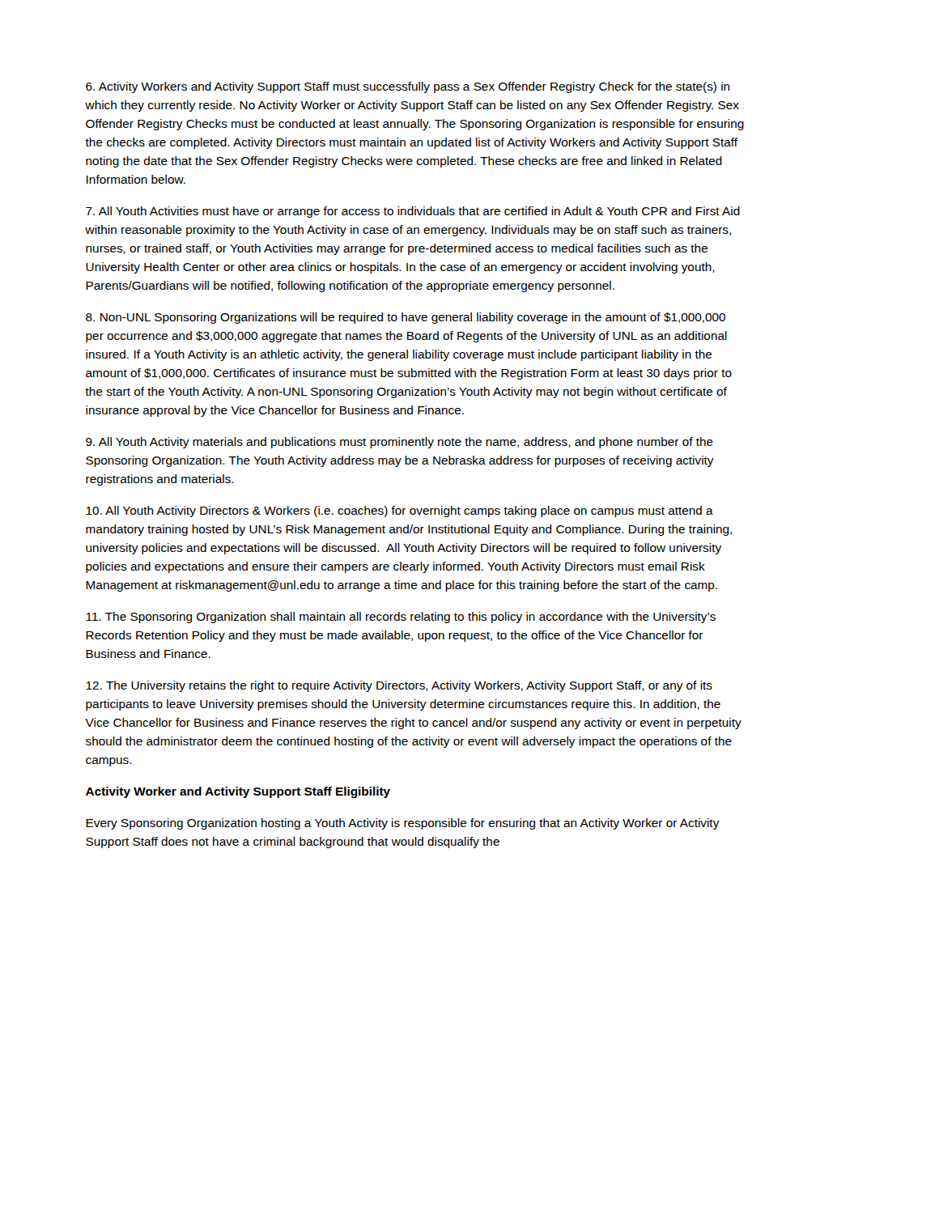6. Activity Workers and Activity Support Staff must successfully pass a Sex Offender Registry Check for the state(s) in which they currently reside. No Activity Worker or Activity Support Staff can be listed on any Sex Offender Registry. Sex Offender Registry Checks must be conducted at least annually. The Sponsoring Organization is responsible for ensuring the checks are completed. Activity Directors must maintain an updated list of Activity Workers and Activity Support Staff noting the date that the Sex Offender Registry Checks were completed. These checks are free and linked in Related Information below.
7. All Youth Activities must have or arrange for access to individuals that are certified in Adult & Youth CPR and First Aid within reasonable proximity to the Youth Activity in case of an emergency. Individuals may be on staff such as trainers, nurses, or trained staff, or Youth Activities may arrange for pre-determined access to medical facilities such as the University Health Center or other area clinics or hospitals. In the case of an emergency or accident involving youth, Parents/Guardians will be notified, following notification of the appropriate emergency personnel.
8. Non-UNL Sponsoring Organizations will be required to have general liability coverage in the amount of $1,000,000 per occurrence and $3,000,000 aggregate that names the Board of Regents of the University of UNL as an additional insured. If a Youth Activity is an athletic activity, the general liability coverage must include participant liability in the amount of $1,000,000. Certificates of insurance must be submitted with the Registration Form at least 30 days prior to the start of the Youth Activity. A non-UNL Sponsoring Organization’s Youth Activity may not begin without certificate of insurance approval by the Vice Chancellor for Business and Finance.
9. All Youth Activity materials and publications must prominently note the name, address, and phone number of the Sponsoring Organization. The Youth Activity address may be a Nebraska address for purposes of receiving activity registrations and materials.
10. All Youth Activity Directors & Workers (i.e. coaches) for overnight camps taking place on campus must attend a mandatory training hosted by UNL’s Risk Management and/or Institutional Equity and Compliance. During the training, university policies and expectations will be discussed. All Youth Activity Directors will be required to follow university policies and expectations and ensure their campers are clearly informed. Youth Activity Directors must email Risk Management at riskmanagement@unl.edu to arrange a time and place for this training before the start of the camp.
11. The Sponsoring Organization shall maintain all records relating to this policy in accordance with the University’s Records Retention Policy and they must be made available, upon request, to the office of the Vice Chancellor for Business and Finance.
12. The University retains the right to require Activity Directors, Activity Workers, Activity Support Staff, or any of its participants to leave University premises should the University determine circumstances require this. In addition, the Vice Chancellor for Business and Finance reserves the right to cancel and/or suspend any activity or event in perpetuity should the administrator deem the continued hosting of the activity or event will adversely impact the operations of the campus.
Activity Worker and Activity Support Staff Eligibility
Every Sponsoring Organization hosting a Youth Activity is responsible for ensuring that an Activity Worker or Activity Support Staff does not have a criminal background that would disqualify the